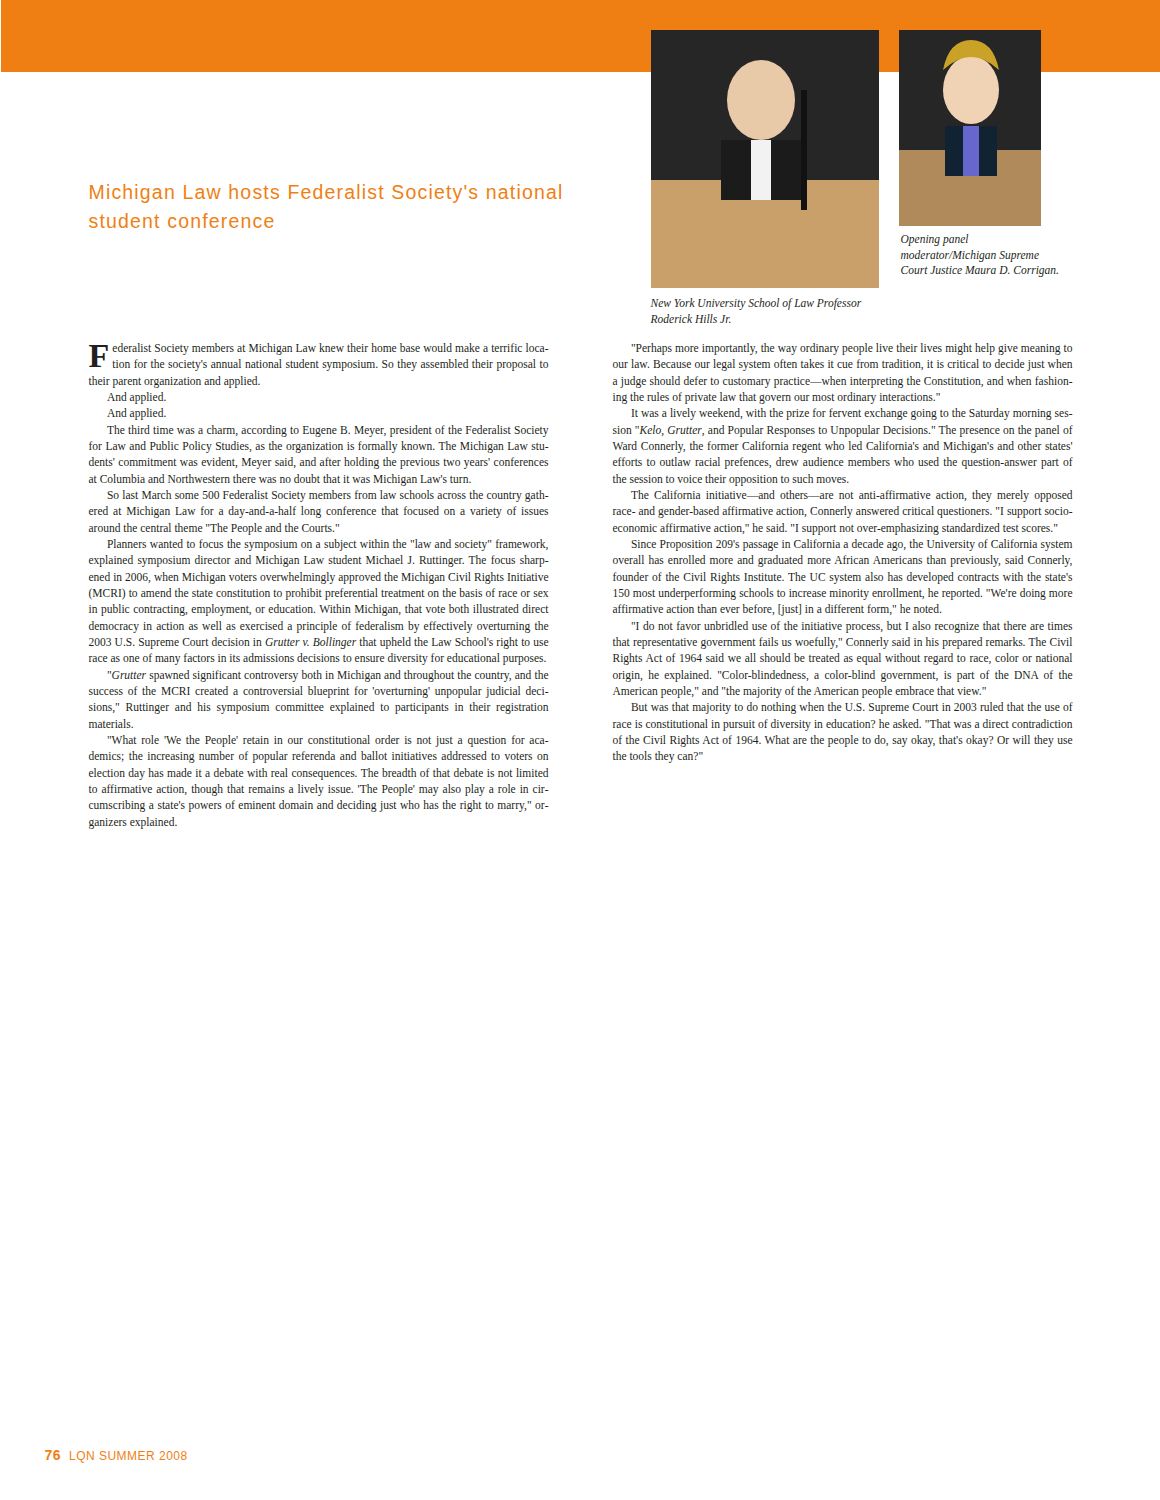Opening panel moderator/Michigan Supreme Court Justice Maura D. Corrigan.
New York University School of Law Professor Roderick Hills Jr.
Michigan Law hosts Federalist Society's national student conference
Federalist Society members at Michigan Law knew their home base would make a terrific location for the society's annual national student symposium. So they assembled their proposal to their parent organization and applied.
And applied.
And applied.
The third time was a charm, according to Eugene B. Meyer, president of the Federalist Society for Law and Public Policy Studies, as the organization is formally known. The Michigan Law students' commitment was evident, Meyer said, and after holding the previous two years' conferences at Columbia and Northwestern there was no doubt that it was Michigan Law's turn.
So last March some 500 Federalist Society members from law schools across the country gathered at Michigan Law for a day-and-a-half long conference that focused on a variety of issues around the central theme "The People and the Courts."
Planners wanted to focus the symposium on a subject within the "law and society" framework, explained symposium director and Michigan Law student Michael J. Ruttinger. The focus sharpened in 2006, when Michigan voters overwhelmingly approved the Michigan Civil Rights Initiative (MCRI) to amend the state constitution to prohibit preferential treatment on the basis of race or sex in public contracting, employment, or education. Within Michigan, that vote both illustrated direct democracy in action as well as exercised a principle of federalism by effectively overturning the 2003 U.S. Supreme Court decision in Grutter v. Bollinger that upheld the Law School's right to use race as one of many factors in its admissions decisions to ensure diversity for educational purposes.
"Grutter spawned significant controversy both in Michigan and throughout the country, and the success of the MCRI created a controversial blueprint for 'overturning' unpopular judicial decisions," Ruttinger and his symposium committee explained to participants in their registration materials.
"What role 'We the People' retain in our constitutional order is not just a question for academics; the increasing number of popular referenda and ballot initiatives addressed to voters on election day has made it a debate with real consequences. The breadth of that debate is not limited to affirmative action, though that remains a lively issue. 'The People' may also play a role in circumscribing a state's powers of eminent domain and deciding just who has the right to marry," organizers explained.
"Perhaps more importantly, the way ordinary people live their lives might help give meaning to our law. Because our legal system often takes it cue from tradition, it is critical to decide just when a judge should defer to customary practice—when interpreting the Constitution, and when fashioning the rules of private law that govern our most ordinary interactions."
It was a lively weekend, with the prize for fervent exchange going to the Saturday morning session "Kelo, Grutter, and Popular Responses to Unpopular Decisions." The presence on the panel of Ward Connerly, the former California regent who led California's and Michigan's and other states' efforts to outlaw racial prefences, drew audience members who used the question-answer part of the session to voice their opposition to such moves.
The California initiative—and others—are not anti-affirmative action, they merely opposed race- and gender-based affirmative action, Connerly answered critical questioners. "I support socio-economic affirmative action," he said. "I support not over-emphasizing standardized test scores."
Since Proposition 209's passage in California a decade ago, the University of California system overall has enrolled more and graduated more African Americans than previously, said Connerly, founder of the Civil Rights Institute. The UC system also has developed contracts with the state's 150 most underperforming schools to increase minority enrollment, he reported. "We're doing more affirmative action than ever before, [just] in a different form," he noted.
"I do not favor unbridled use of the initiative process, but I also recognize that there are times that representative government fails us woefully," Connerly said in his prepared remarks. The Civil Rights Act of 1964 said we all should be treated as equal without regard to race, color or national origin, he explained. "Color-blindedness, a color-blind government, is part of the DNA of the American people," and "the majority of the American people embrace that view."
But was that majority to do nothing when the U.S. Supreme Court in 2003 ruled that the use of race is constitutional in pursuit of diversity in education? he asked. "That was a direct contradiction of the Civil Rights Act of 1964. What are the people to do, say okay, that's okay? Or will they use the tools they can?"
76 LQN SUMMER 2008